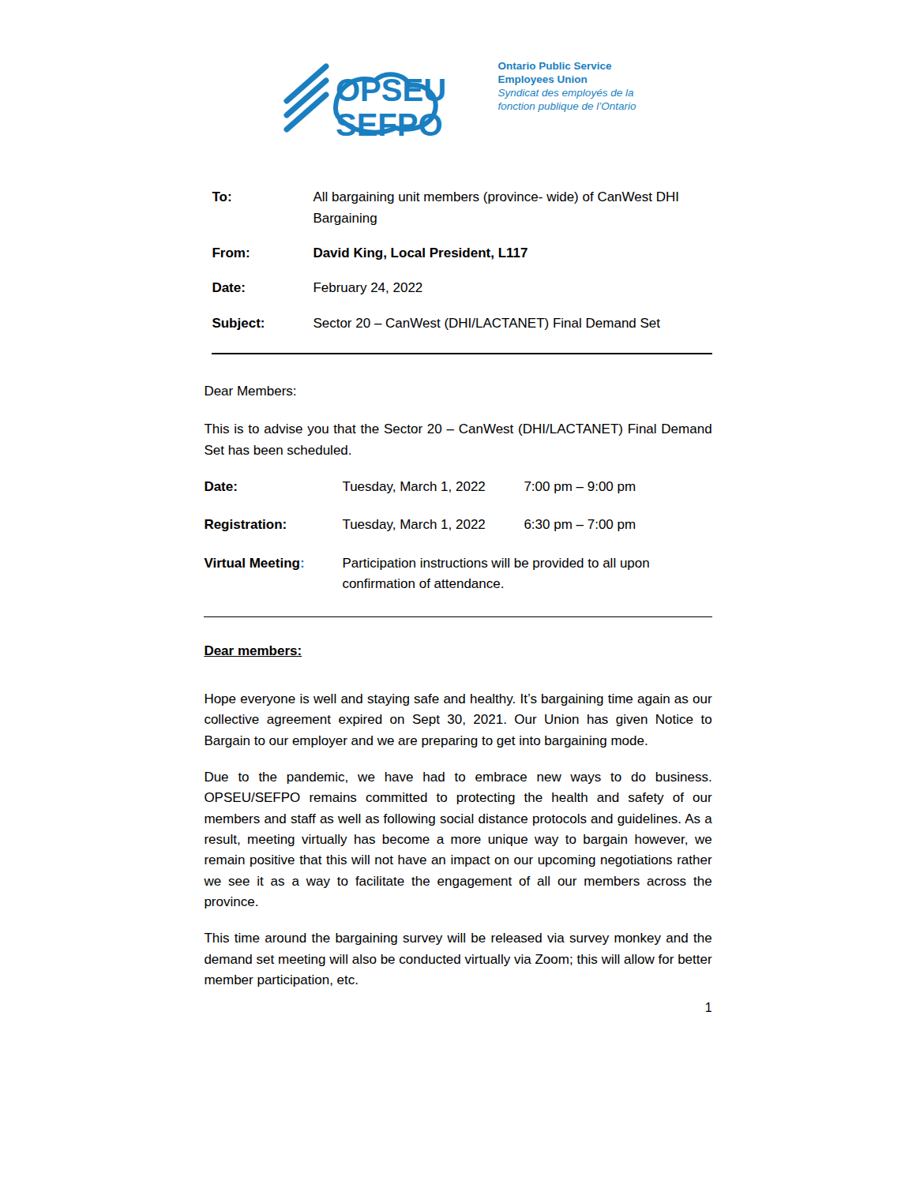OPSEU SEFPO
Ontario Public Service
Employees Union
Syndicat des employés de la
fonction publique de l’Ontario
| To: | All bargaining unit members (province- wide) of CanWest DHI Bargaining |
| From: | David King, Local President, L117 |
| Date: | February 24, 2022 |
| Subject: | Sector 20 – CanWest (DHI/LACTANET) Final Demand Set |
Dear Members:
This is to advise you that the Sector 20 – CanWest (DHI/LACTANET) Final Demand Set has been scheduled.
| Date: | Tuesday, March 1, 2022 | 7:00 pm – 9:00 pm |
| Registration: | Tuesday, March 1, 2022 | 6:30 pm – 7:00 pm |
| Virtual Meeting : | Participation instructions will be provided to all upon confirmation of attendance. |
Dear members:
Hope everyone is well and staying safe and healthy. It’s bargaining time again as our collective agreement expired on Sept 30, 2021. Our Union has given Notice to Bargain to our employer and we are preparing to get into bargaining mode.
Due to the pandemic, we have had to embrace new ways to do business. OPSEU/SEFPO remains committed to protecting the health and safety of our members and staff as well as following social distance protocols and guidelines. As a result, meeting virtually has become a more unique way to bargain however, we remain positive that this will not have an impact on our upcoming negotiations rather we see it as a way to facilitate the engagement of all our members across the province.
This time around the bargaining survey will be released via survey monkey and the demand set meeting will also be conducted virtually via Zoom; this will allow for better member participation, etc.
1